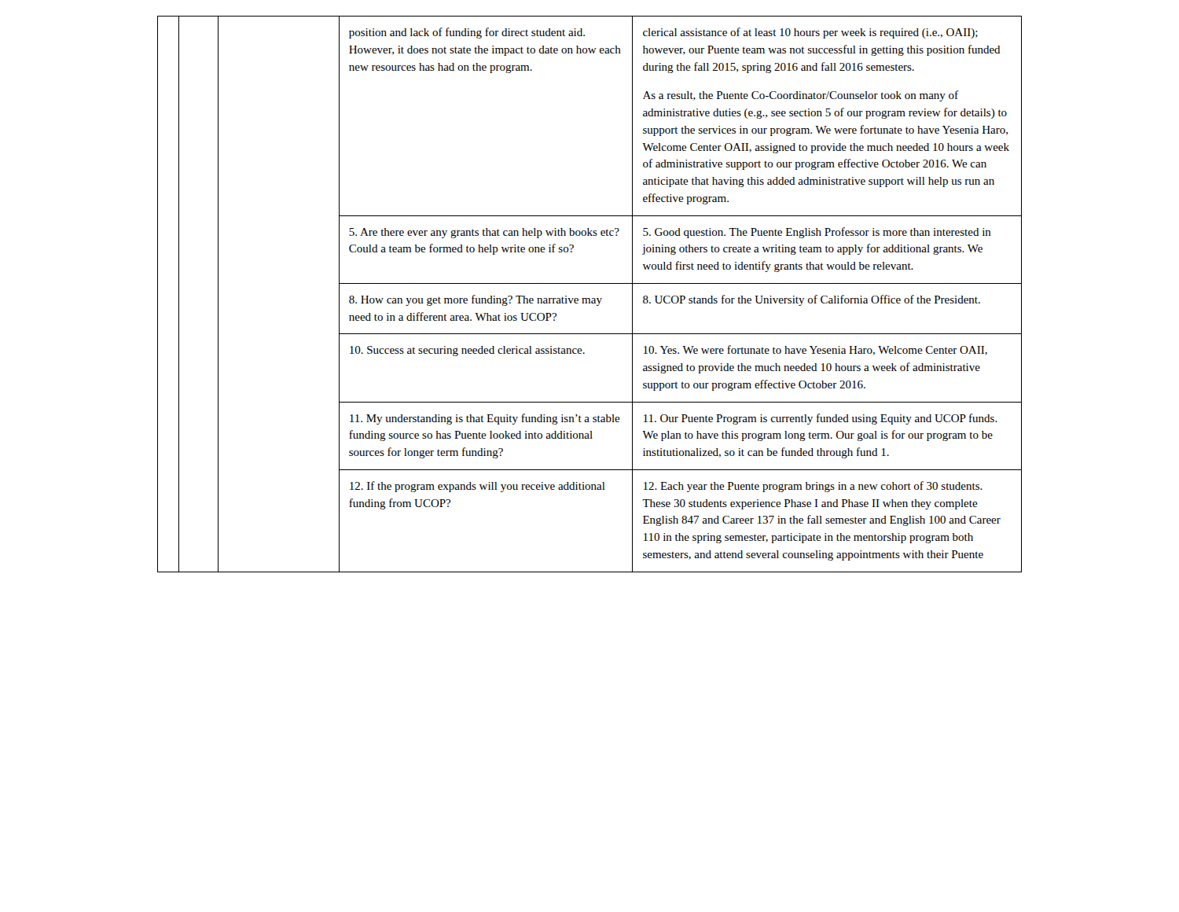| | | | position and lack of funding for direct student aid. However, it does not state the impact to date on how each new resources has had on the program. | clerical assistance of at least 10 hours per week is required (i.e., OAII); however, our Puente team was not successful in getting this position funded during the fall 2015, spring 2016 and fall 2016 semesters. As a result, the Puente Co-Coordinator/Counselor took on many of administrative duties (e.g., see section 5 of our program review for details) to support the services in our program. We were fortunate to have Yesenia Haro, Welcome Center OAII, assigned to provide the much needed 10 hours a week of administrative support to our program effective October 2016. We can anticipate that having this added administrative support will help us run an effective program. |
| 5. Are there ever any grants that can help with books etc? Could a team be formed to help write one if so? | 5. Good question. The Puente English Professor is more than interested in joining others to create a writing team to apply for additional grants. We would first need to identify grants that would be relevant. |
| 8. How can you get more funding? The narrative may need to in a different area. What ios UCOP? | 8. UCOP stands for the University of California Office of the President. |
| 10. Success at securing needed clerical assistance. | 10. Yes. We were fortunate to have Yesenia Haro, Welcome Center OAII, assigned to provide the much needed 10 hours a week of administrative support to our program effective October 2016. |
| 11. My understanding is that Equity funding isn’t a stable funding source so has Puente looked into additional sources for longer term funding? | 11. Our Puente Program is currently funded using Equity and UCOP funds. We plan to have this program long term. Our goal is for our program to be institutionalized, so it can be funded through fund 1. |
| 12. If the program expands will you receive additional funding from UCOP? | 12. Each year the Puente program brings in a new cohort of 30 students. These 30 students experience Phase I and Phase II when they complete English 847 and Career 137 in the fall semester and English 100 and Career 110 in the spring semester, participate in the mentorship program both semesters, and attend several counseling appointments with their Puente |